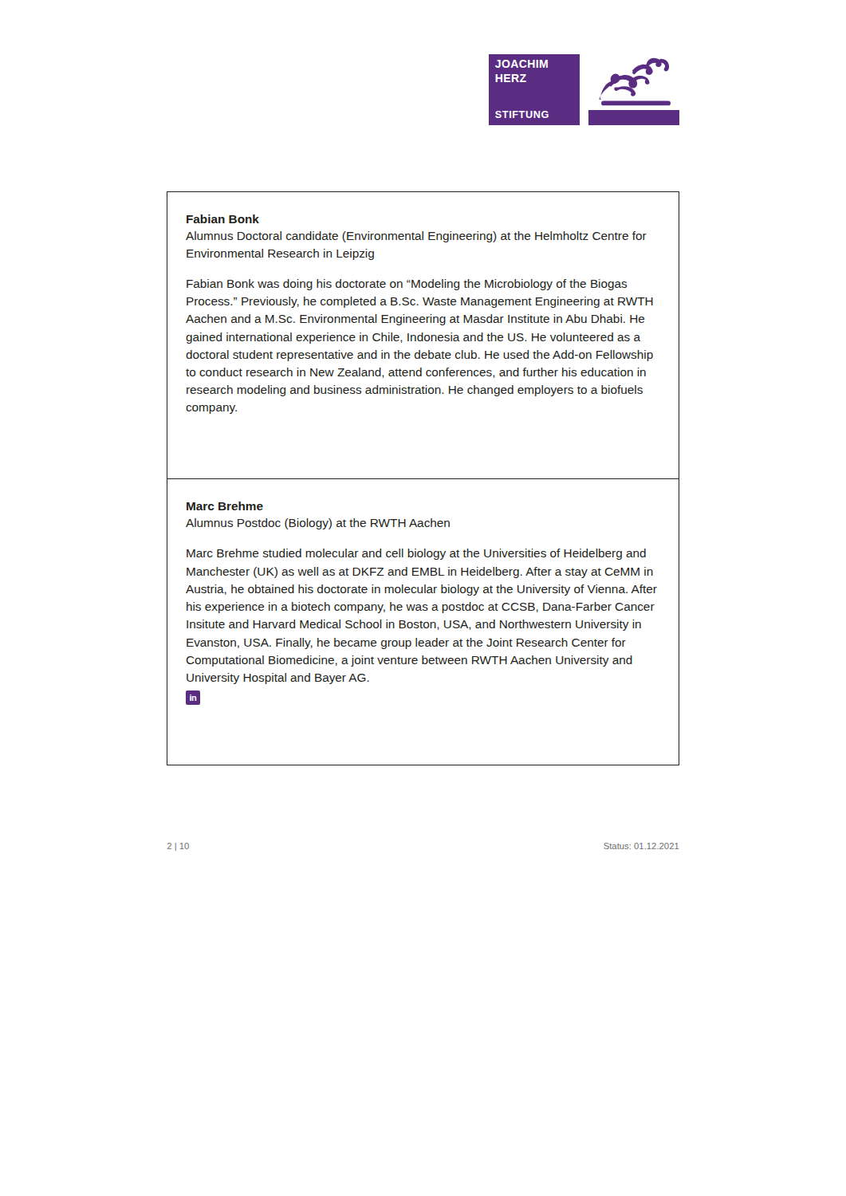Joachim
Herz
Stiftung
Fabian Bonk
Alumnus Doctoral candidate (Environmental Engineering) at the Helmholtz Centre for Environmental Research in Leipzig
Fabian Bonk was doing his doctorate on “Modeling the Microbiology of the Biogas Process.” Previously, he completed a B.Sc. Waste Management Engineering at RWTH Aachen and a M.Sc. Environmental Engineering at Masdar Institute in Abu Dhabi. He gained international experience in Chile, Indonesia and the US. He volunteered as a doctoral student representative and in the debate club. He used the Add-on Fellowship to conduct research in New Zealand, attend conferences, and further his education in research modeling and business administration. He changed employers to a biofuels company.
Marc Brehme
Alumnus Postdoc (Biology) at the RWTH Aachen
Marc Brehme studied molecular and cell biology at the Universities of Heidelberg and Manchester (UK) as well as at DKFZ and EMBL in Heidelberg. After a stay at CeMM in Austria, he obtained his doctorate in molecular biology at the University of Vienna. After his experience in a biotech company, he was a postdoc at CCSB, Dana-Farber Cancer Insitute and Harvard Medical School in Boston, USA, and Northwestern University in Evanston, USA. Finally, he became group leader at the Joint Research Center for Computational Biomedicine, a joint venture between RWTH Aachen University and University Hospital and Bayer AG.
2 | 10
Status: 01.12.2021